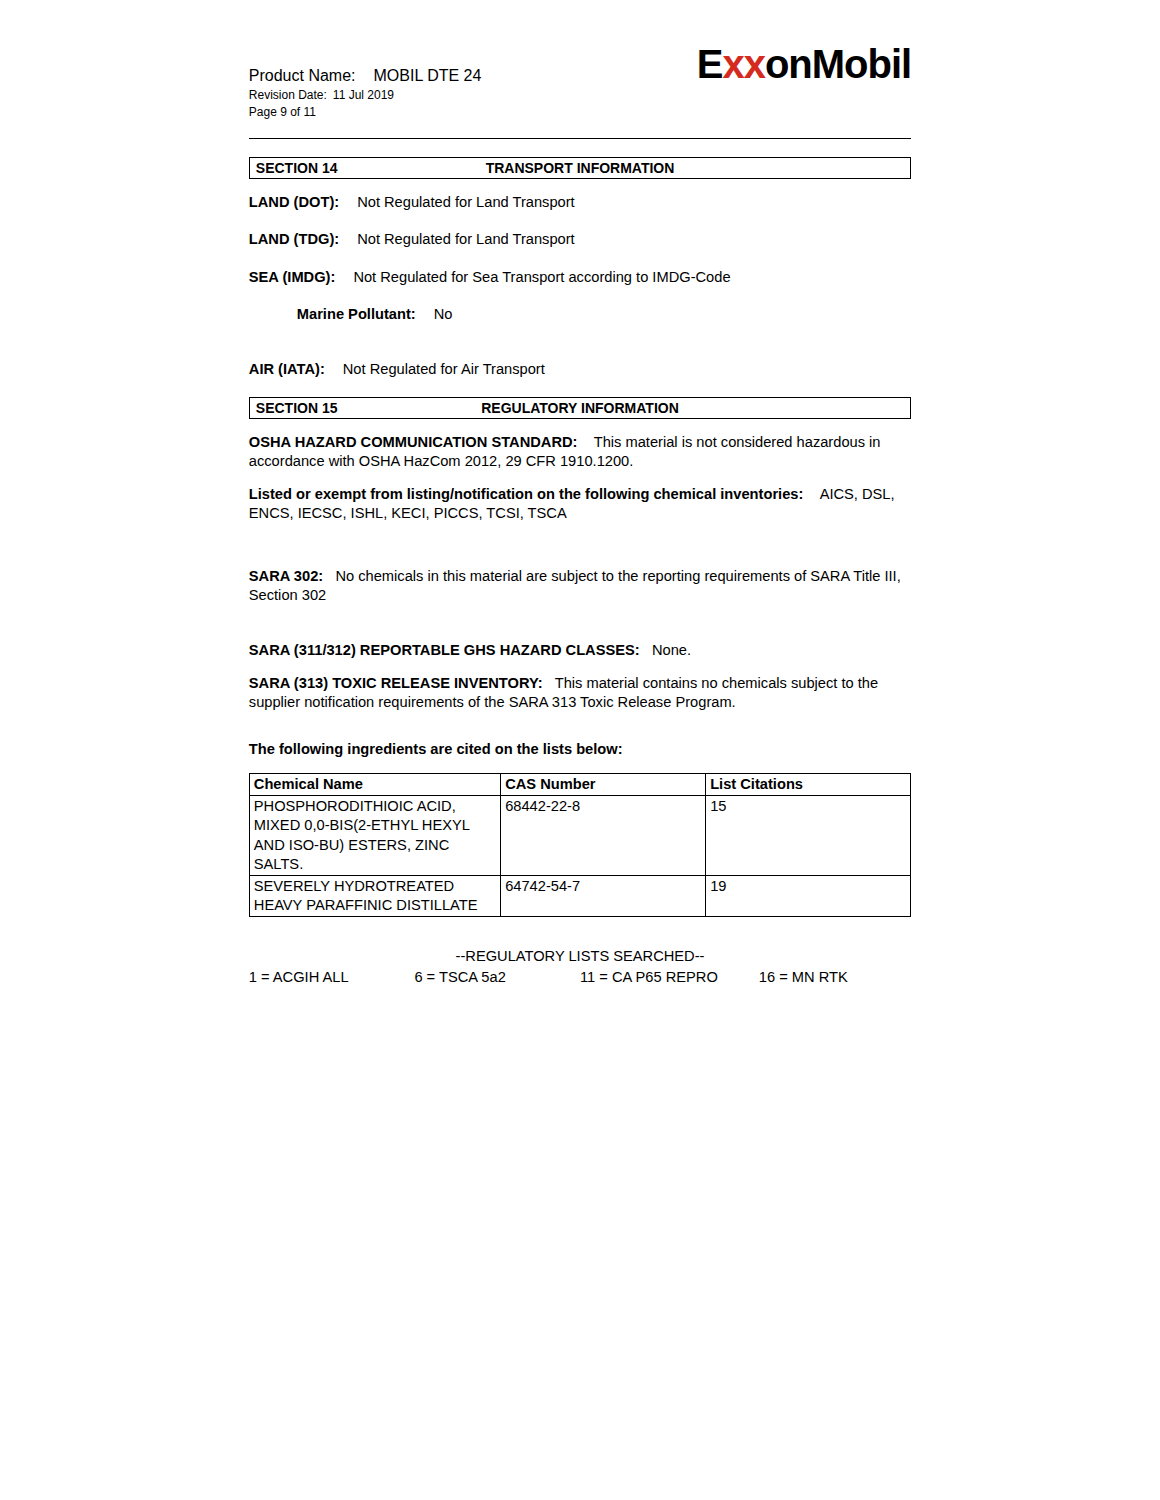ExxonMobil
Product Name: MOBIL DTE 24
Revision Date: 11 Jul 2019
Page 9 of 11
SECTION 14 TRANSPORT INFORMATION
LAND (DOT): Not Regulated for Land Transport
LAND (TDG): Not Regulated for Land Transport
SEA (IMDG): Not Regulated for Sea Transport according to IMDG-Code
Marine Pollutant: No
AIR (IATA): Not Regulated for Air Transport
SECTION 15 REGULATORY INFORMATION
OSHA HAZARD COMMUNICATION STANDARD: This material is not considered hazardous in accordance with OSHA HazCom 2012, 29 CFR 1910.1200.
Listed or exempt from listing/notification on the following chemical inventories: AICS, DSL, ENCS, IECSC, ISHL, KECI, PICCS, TCSI, TSCA
SARA 302: No chemicals in this material are subject to the reporting requirements of SARA Title III, Section 302
SARA (311/312) REPORTABLE GHS HAZARD CLASSES: None.
SARA (313) TOXIC RELEASE INVENTORY: This material contains no chemicals subject to the supplier notification requirements of the SARA 313 Toxic Release Program.
The following ingredients are cited on the lists below:
| Chemical Name | CAS Number | List Citations |
| --- | --- | --- |
| PHOSPHORODITHIOIC ACID, MIXED 0,0-BIS(2-ETHYL HEXYL AND ISO-BU) ESTERS, ZINC SALTS. | 68442-22-8 | 15 |
| SEVERELY HYDROTREATED HEAVY PARAFFINIC DISTILLATE | 64742-54-7 | 19 |
--REGULATORY LISTS SEARCHED--
| 1 = ACGIH ALL | 6 = TSCA 5a2 | 11 = CA P65 REPRO | 16 = MN RTK |